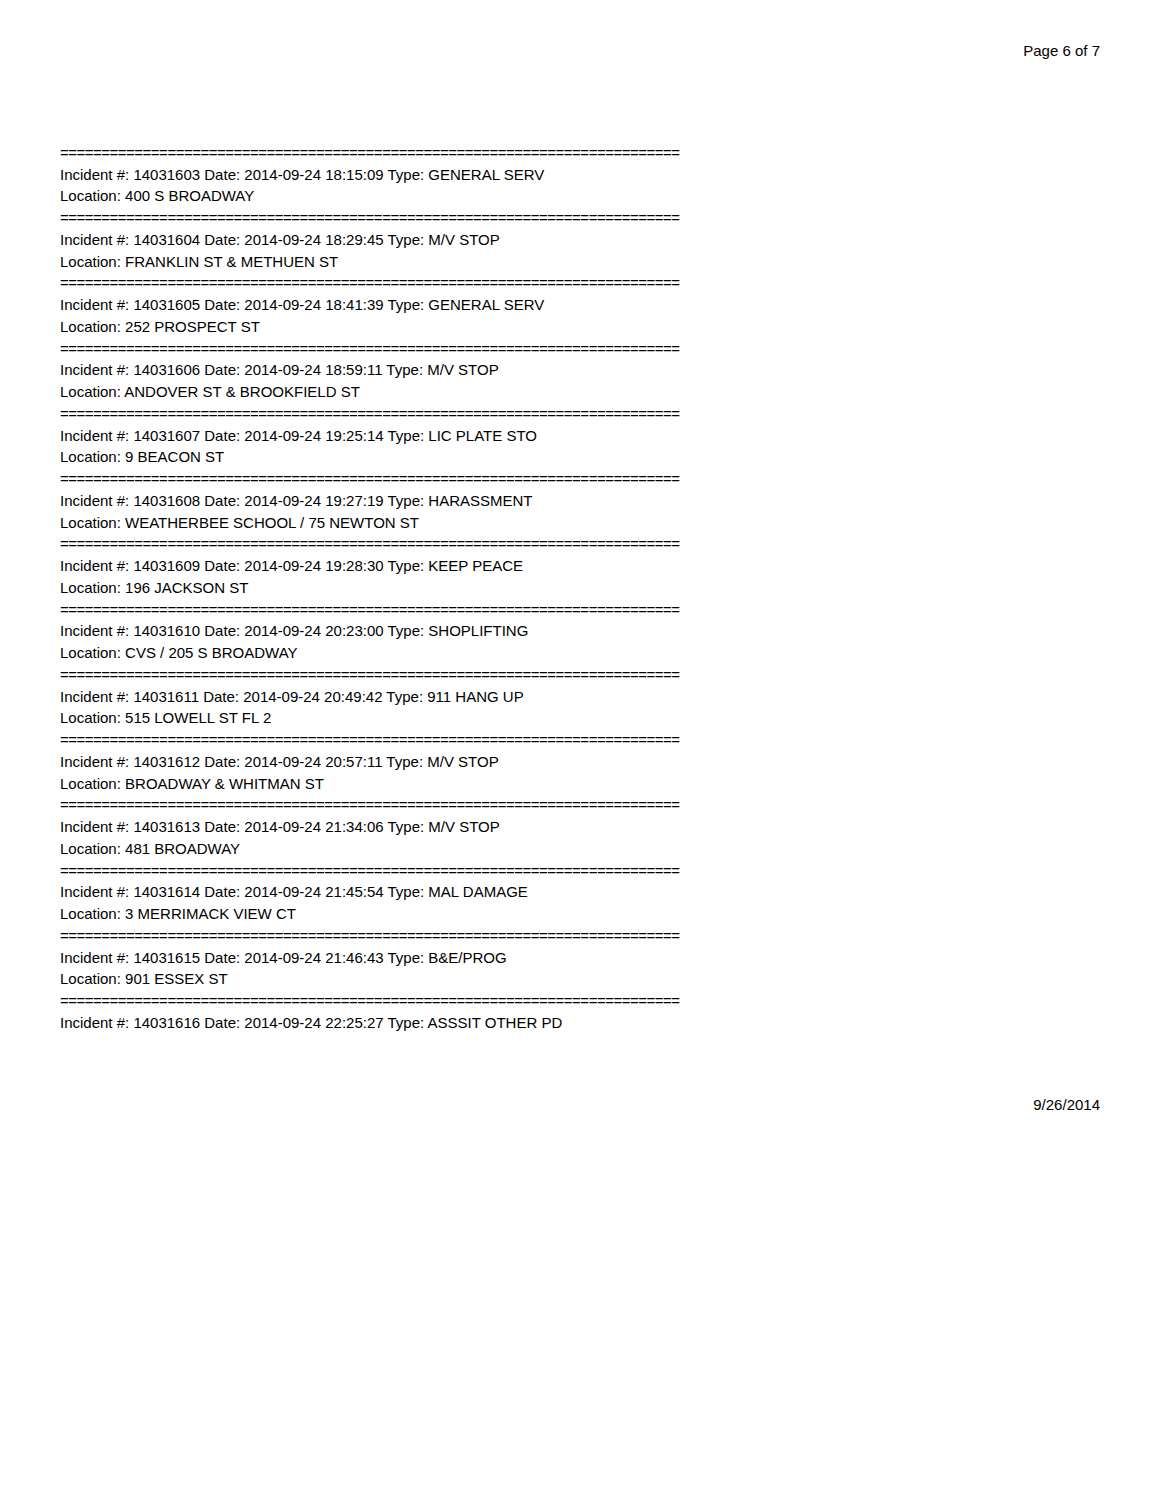Page 6 of 7
===========================================================================
Incident #: 14031603 Date: 2014-09-24 18:15:09 Type: GENERAL SERV
Location: 400 S BROADWAY
===========================================================================
Incident #: 14031604 Date: 2014-09-24 18:29:45 Type: M/V STOP
Location: FRANKLIN ST & METHUEN ST
===========================================================================
Incident #: 14031605 Date: 2014-09-24 18:41:39 Type: GENERAL SERV
Location: 252 PROSPECT ST
===========================================================================
Incident #: 14031606 Date: 2014-09-24 18:59:11 Type: M/V STOP
Location: ANDOVER ST & BROOKFIELD ST
===========================================================================
Incident #: 14031607 Date: 2014-09-24 19:25:14 Type: LIC PLATE STO
Location: 9 BEACON ST
===========================================================================
Incident #: 14031608 Date: 2014-09-24 19:27:19 Type: HARASSMENT
Location: WEATHERBEE SCHOOL / 75 NEWTON ST
===========================================================================
Incident #: 14031609 Date: 2014-09-24 19:28:30 Type: KEEP PEACE
Location: 196 JACKSON ST
===========================================================================
Incident #: 14031610 Date: 2014-09-24 20:23:00 Type: SHOPLIFTING
Location: CVS / 205 S BROADWAY
===========================================================================
Incident #: 14031611 Date: 2014-09-24 20:49:42 Type: 911 HANG UP
Location: 515 LOWELL ST FL 2
===========================================================================
Incident #: 14031612 Date: 2014-09-24 20:57:11 Type: M/V STOP
Location: BROADWAY & WHITMAN ST
===========================================================================
Incident #: 14031613 Date: 2014-09-24 21:34:06 Type: M/V STOP
Location: 481 BROADWAY
===========================================================================
Incident #: 14031614 Date: 2014-09-24 21:45:54 Type: MAL DAMAGE
Location: 3 MERRIMACK VIEW CT
===========================================================================
Incident #: 14031615 Date: 2014-09-24 21:46:43 Type: B&E/PROG
Location: 901 ESSEX ST
===========================================================================
Incident #: 14031616 Date: 2014-09-24 22:25:27 Type: ASSSIT OTHER PD
9/26/2014